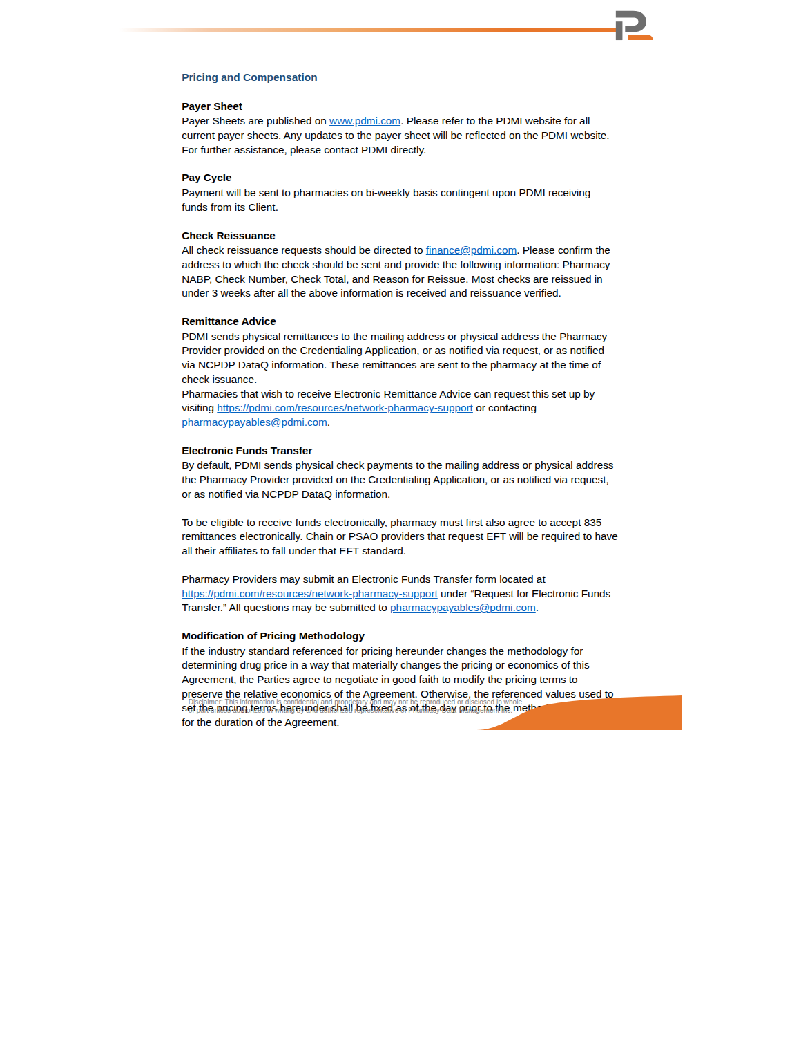Pricing and Compensation
Payer Sheet
Payer Sheets are published on www.pdmi.com. Please refer to the PDMI website for all current payer sheets. Any updates to the payer sheet will be reflected on the PDMI website. For further assistance, please contact PDMI directly.
Pay Cycle
Payment will be sent to pharmacies on bi-weekly basis contingent upon PDMI receiving funds from its Client.
Check Reissuance
All check reissuance requests should be directed to finance@pdmi.com. Please confirm the address to which the check should be sent and provide the following information: Pharmacy NABP, Check Number, Check Total, and Reason for Reissue. Most checks are reissued in under 3 weeks after all the above information is received and reissuance verified.
Remittance Advice
PDMI sends physical remittances to the mailing address or physical address the Pharmacy Provider provided on the Credentialing Application, or as notified via request, or as notified via NCPDP DataQ information. These remittances are sent to the pharmacy at the time of check issuance.
Pharmacies that wish to receive Electronic Remittance Advice can request this set up by visiting https://pdmi.com/resources/network-pharmacy-support or contacting pharmacypayables@pdmi.com.
Electronic Funds Transfer
By default, PDMI sends physical check payments to the mailing address or physical address the Pharmacy Provider provided on the Credentialing Application, or as notified via request, or as notified via NCPDP DataQ information.
To be eligible to receive funds electronically, pharmacy must first also agree to accept 835 remittances electronically. Chain or PSAO providers that request EFT will be required to have all their affiliates to fall under that EFT standard.
Pharmacy Providers may submit an Electronic Funds Transfer form located at https://pdmi.com/resources/network-pharmacy-support under “Request for Electronic Funds Transfer.” All questions may be submitted to pharmacypayables@pdmi.com.
Modification of Pricing Methodology
If the industry standard referenced for pricing hereunder changes the methodology for determining drug price in a way that materially changes the pricing or economics of this Agreement, the Parties agree to negotiate in good faith to modify the pricing terms to preserve the relative economics of the Agreement. Otherwise, the referenced values used to set the pricing terms hereunder shall be fixed as of the day prior to the methodology change for the duration of the Agreement.
Disclaimer: This information is confidential and proprietary and may not be reproduced or disclosed in whole
or part unless authorized in writing by and authorized representative of Pharmacy Data Management Inc.